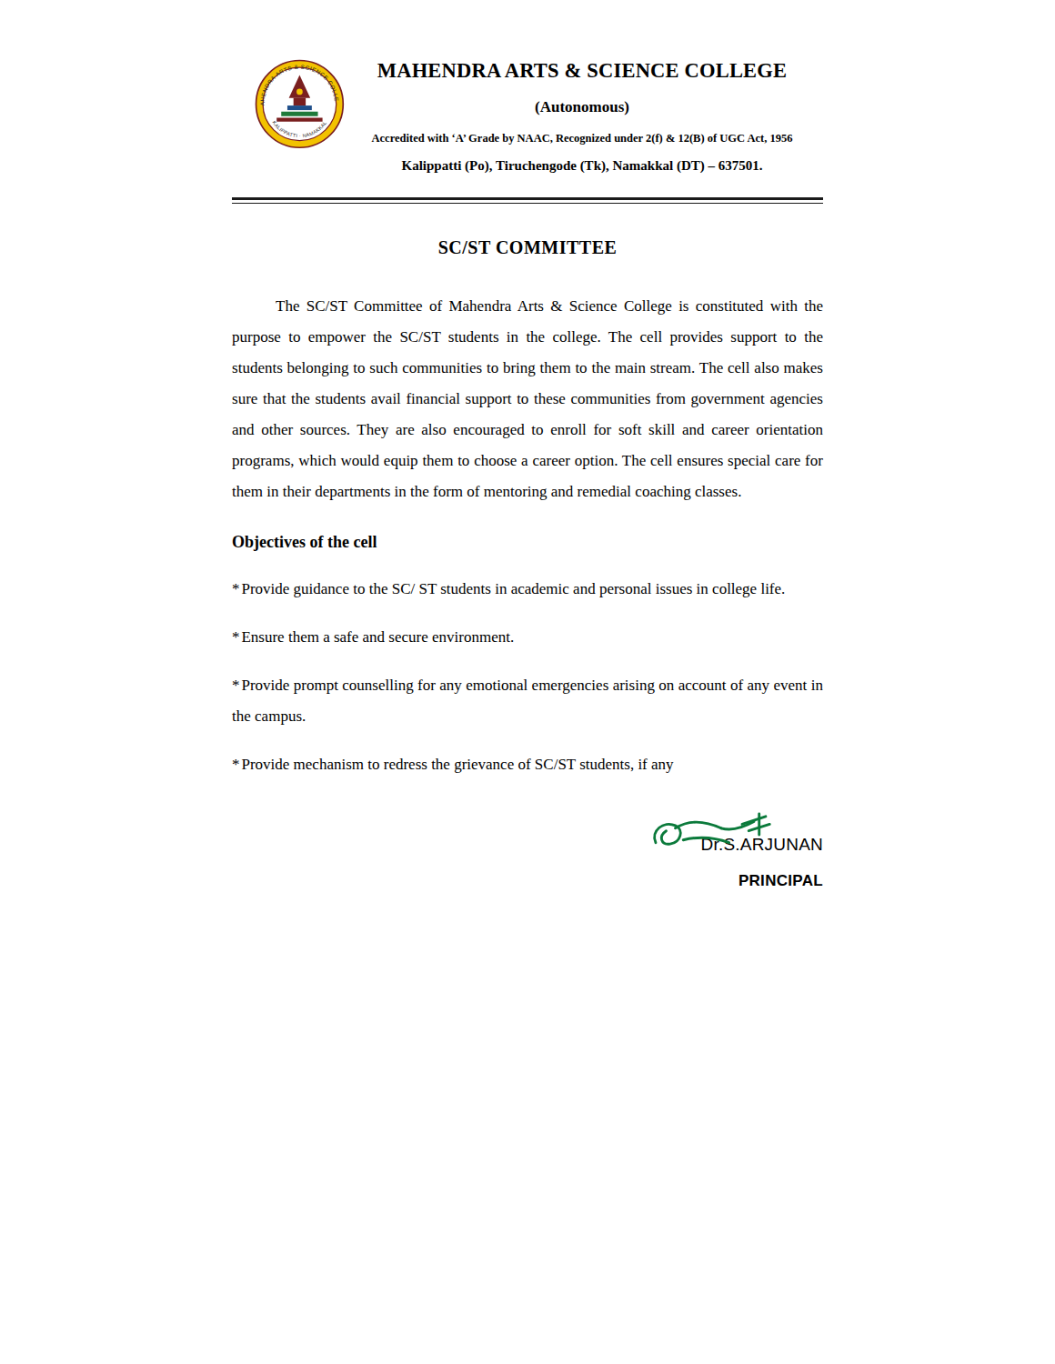MAHENDRA ARTS & SCIENCE COLLEGE KALIPPATTI · NAMAKKAL
MAHENDRA ARTS & SCIENCE COLLEGE
(Autonomous)
Accredited with ‘A’ Grade by NAAC, Recognized under 2(f) & 12(B) of UGC Act, 1956
Kalippatti (Po), Tiruchengode (Tk), Namakkal (DT) – 637501.
SC/ST COMMITTEE
The SC/ST Committee of Mahendra Arts & Science College is constituted with the purpose to empower the SC/ST students in the college. The cell provides support to the students belonging to such communities to bring them to the main stream. The cell also makes sure that the students avail financial support to these communities from government agencies and other sources. They are also encouraged to enroll for soft skill and career orientation programs, which would equip them to choose a career option. The cell ensures special care for them in their departments in the form of mentoring and remedial coaching classes.
Objectives of the cell
Provide guidance to the SC/ ST students in academic and personal issues in college life.
Ensure them a safe and secure environment.
Provide prompt counselling for any emotional emergencies arising on account of any event in the campus.
Provide mechanism to redress the grievance of SC/ST students, if any
Dr.S.ARJUNAN
PRINCIPAL